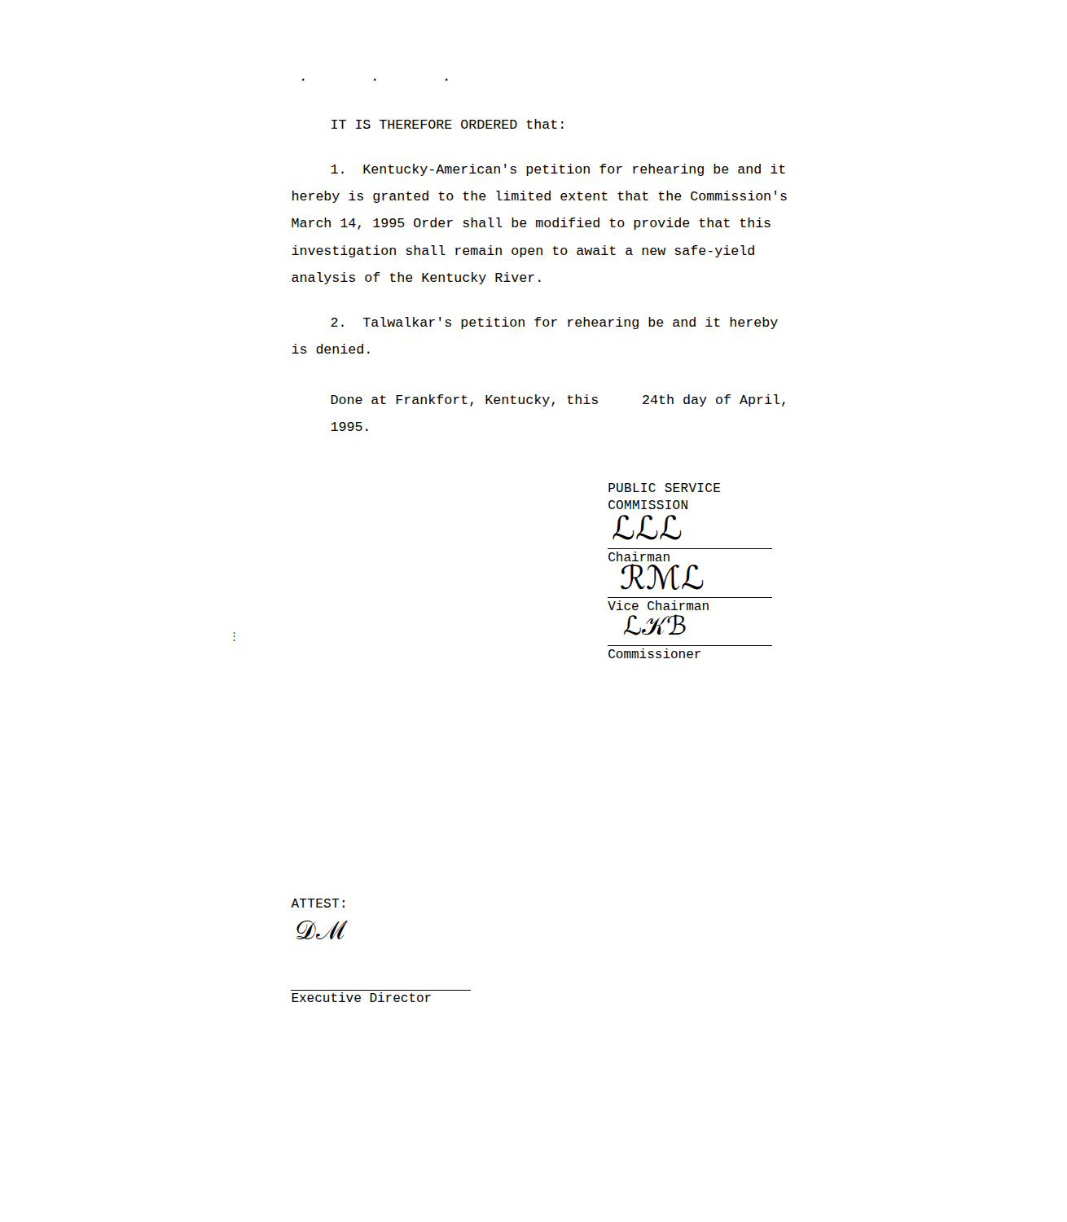. . .
IT IS THEREFORE ORDERED that:
1. Kentucky-American's petition for rehearing be and it hereby is granted to the limited extent that the Commission's March 14, 1995 Order shall be modified to provide that this investigation shall remain open to await a new safe-yield analysis of the Kentucky River.
2. Talwalkar's petition for rehearing be and it hereby is denied.
Done at Frankfort, Kentucky, this 24th day of April, 1995.
PUBLIC SERVICE COMMISSION
ℒℒℒ Chairman
ℛℳℒ Vice Chairman
ℒ𝒦ℬ Commissioner
ATTEST:
𝒟ℳ
Executive Director
⋮